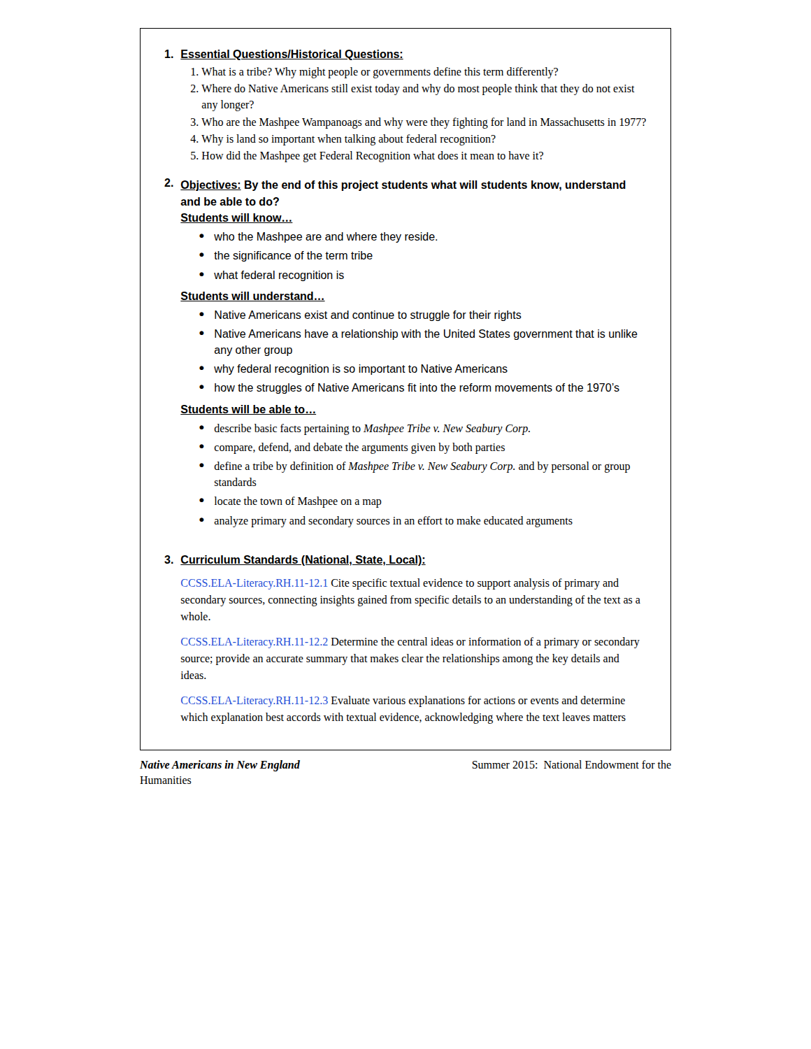1.
Essential Questions/Historical Questions:
What is a tribe? Why might people or governments define this term differently?
Where do Native Americans still exist today and why do most people think that they do not exist any longer?
Who are the Mashpee Wampanoags and why were they fighting for land in Massachusetts in 1977?
Why is land so important when talking about federal recognition?
How did the Mashpee get Federal Recognition what does it mean to have it?
2.
Objectives: By the end of this project students what will students know, understand and be able to do?
Students will know…
who the Mashpee are and where they reside.
the significance of the term tribe
what federal recognition is
Students will understand…
Native Americans exist and continue to struggle for their rights
Native Americans have a relationship with the United States government that is unlike any other group
why federal recognition is so important to Native Americans
how the struggles of Native Americans fit into the reform movements of the 1970’s
Students will be able to…
describe basic facts pertaining to Mashpee Tribe v. New Seabury Corp.
compare, defend, and debate the arguments given by both parties
define a tribe by definition of Mashpee Tribe v. New Seabury Corp. and by personal or group standards
locate the town of Mashpee on a map
analyze primary and secondary sources in an effort to make educated arguments
3.
Curriculum Standards (National, State, Local):
CCSS.ELA-Literacy.RH.11-12.1 Cite specific textual evidence to support analysis of primary and secondary sources, connecting insights gained from specific details to an understanding of the text as a whole.
CCSS.ELA-Literacy.RH.11-12.2 Determine the central ideas or information of a primary or secondary source; provide an accurate summary that makes clear the relationships among the key details and ideas.
CCSS.ELA-Literacy.RH.11-12.3 Evaluate various explanations for actions or events and determine which explanation best accords with textual evidence, acknowledging where the text leaves matters
Native Americans in New England
Humanities
Summer 2015: National Endowment for the